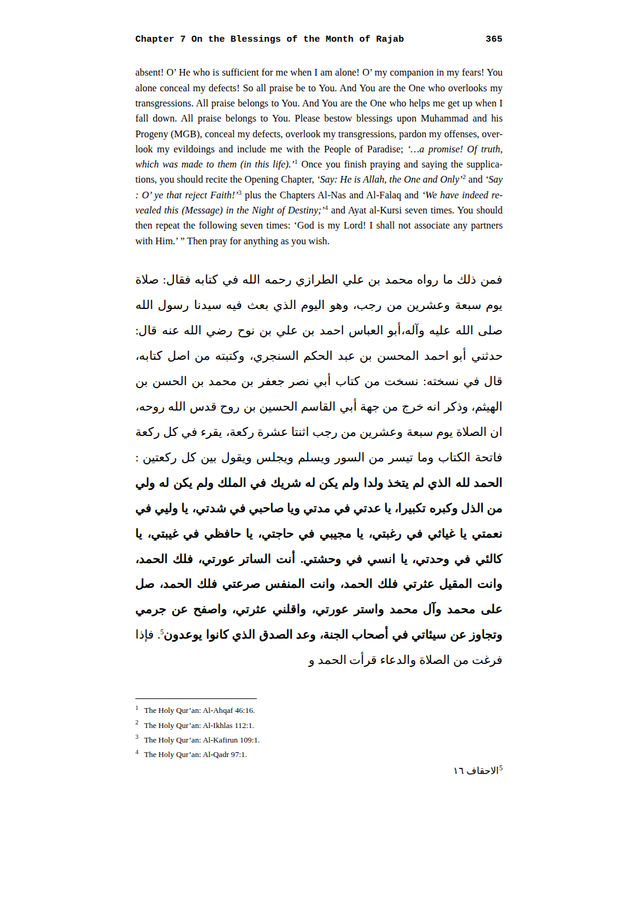Chapter 7 On the Blessings of the Month of Rajab 365
absent! O’ He who is sufficient for me when I am alone! O’ my companion in my fears! You alone conceal my defects! So all praise be to You. And You are the One who overlooks my transgressions. All praise belongs to You. And You are the One who helps me get up when I fall down. All praise belongs to You. Please bestow blessings upon Muhammad and his Progeny (MGB), conceal my defects, overlook my transgressions, pardon my offenses, overlook my evildoings and include me with the People of Paradise; ‘…a promise! Of truth, which was made to them (in this life).’1 Once you finish praying and saying the supplications, you should recite the Opening Chapter, ‘Say: He is Allah, the One and Only’2 and ‘Say : O’ ye that reject Faith!’3 plus the Chapters Al-Nas and Al-Falaq and ‘We have indeed revealed this (Message) in the Night of Destiny;’4 and Ayat al-Kursi seven times. You should then repeat the following seven times: ‘God is my Lord! I shall not associate any partners with Him.’ ” Then pray for anything as you wish.
فمن ذلك ما رواه محمد بن علي الطرازي رحمه الله في كتابه فقال: صلاة يوم سبعة وعشرين من رجب، وهو اليوم الذي بعث فيه سيدنا رسول الله صلى الله عليه وآله،أبو العباس احمد بن علي بن نوح رضي الله عنه قال: حدثني أبو احمد المحسن بن عبد الحكم السنجري، وكتبته من اصل كتابه، قال في نسخته: نسخت من كتاب أبي نصر جعفر بن محمد بن الحسن بن الهيثم، وذكر انه خرج من جهة أبي القاسم الحسين بن روح قدس الله روحه، ان الصلاة يوم سبعة وعشرين من رجب اثنتا عشرة ركعة، يقرء في كل ركعة فاتحة الكتاب وما تيسر من السور ويسلم ويجلس ويقول بين كل ركعتين : الحمد لله الذي لم يتخذ ولدا ولم يكن له شريك في الملك ولم يكن له ولي من الذل وكبره تكبيرا، يا عدتي في مدتي ويا صاحبي في شدتي، يا وليي في نعمتي يا غياثي في رغبتي، يا مجيبي في حاجتي، يا حافظي في غيبتي، يا كالئي في وحدتي، يا انسي في وحشتي. أنت الساتر عورتي، فلك الحمد، وانت المقيل عثرتي فلك الحمد، وانت المنفس صرعتي فلك الحمد، صل على محمد وآل محمد واستر عورتي، واقلني عثرتي، واصفح عن جرمي وتجاوز عن سيئاتي في أصحاب الجنة، وعد الصدق الذي كانوا يوعدون5. فإذا فرغت من الصلاة والدعاء قرأت الحمد و
1 The Holy Qur’an: Al-Ahqaf 46:16.
2 The Holy Qur’an: Al-Ikhlas 112:1.
3 The Holy Qur’an: Al-Kafirun 109:1.
4 The Holy Qur’an: Al-Qadr 97:1.
5الاحقاف ١٦